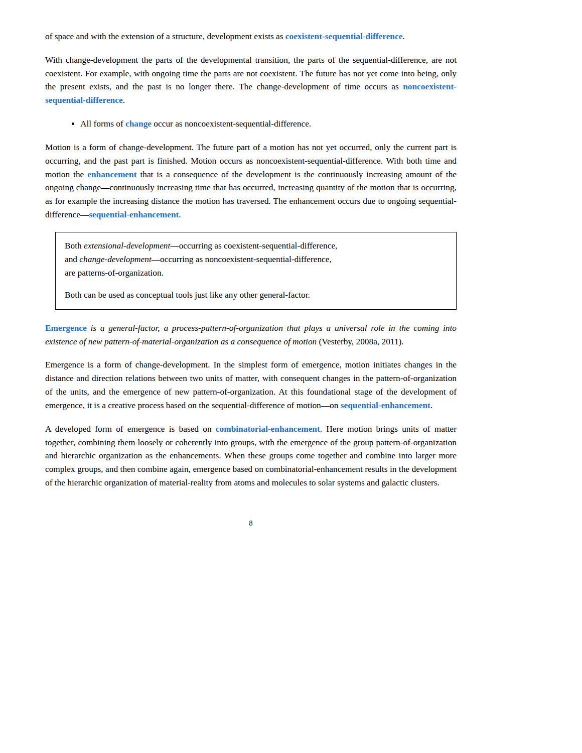of space and with the extension of a structure, development exists as coexistent-sequential-difference.
With change-development the parts of the developmental transition, the parts of the sequential-difference, are not coexistent. For example, with ongoing time the parts are not coexistent. The future has not yet come into being, only the present exists, and the past is no longer there. The change-development of time occurs as noncoexistent-sequential-difference.
All forms of change occur as noncoexistent-sequential-difference.
Motion is a form of change-development. The future part of a motion has not yet occurred, only the current part is occurring, and the past part is finished. Motion occurs as noncoexistent-sequential-difference. With both time and motion the enhancement that is a consequence of the development is the continuously increasing amount of the ongoing change—continuously increasing time that has occurred, increasing quantity of the motion that is occurring, as for example the increasing distance the motion has traversed. The enhancement occurs due to ongoing sequential-difference—sequential-enhancement.
Both extensional-development—occurring as coexistent-sequential-difference,
and change-development—occurring as noncoexistent-sequential-difference,
are patterns-of-organization.
Both can be used as conceptual tools just like any other general-factor.
Emergence is a general-factor, a process-pattern-of-organization that plays a universal role in the coming into existence of new pattern-of-material-organization as a consequence of motion (Vesterby, 2008a, 2011).
Emergence is a form of change-development. In the simplest form of emergence, motion initiates changes in the distance and direction relations between two units of matter, with consequent changes in the pattern-of-organization of the units, and the emergence of new pattern-of-organization. At this foundational stage of the development of emergence, it is a creative process based on the sequential-difference of motion—on sequential-enhancement.
A developed form of emergence is based on combinatorial-enhancement. Here motion brings units of matter together, combining them loosely or coherently into groups, with the emergence of the group pattern-of-organization and hierarchic organization as the enhancements. When these groups come together and combine into larger more complex groups, and then combine again, emergence based on combinatorial-enhancement results in the development of the hierarchic organization of material-reality from atoms and molecules to solar systems and galactic clusters.
8